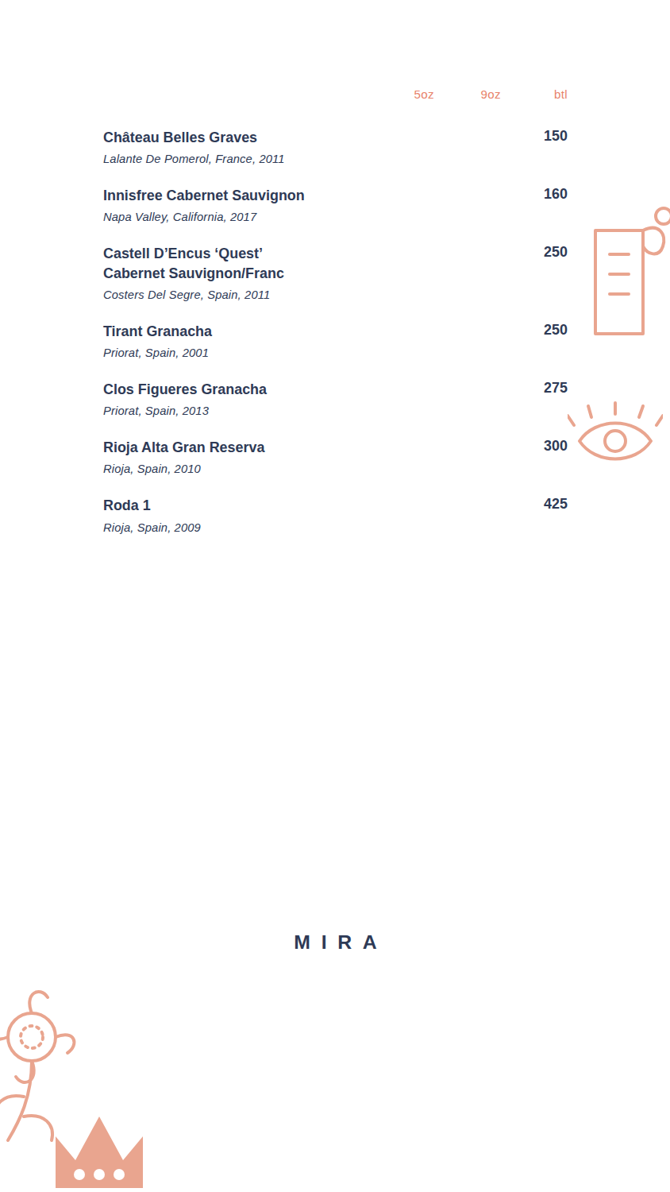5oz 9oz btl
Château Belles Graves
150
Lalante De Pomerol, France, 2011
Innisfree Cabernet Sauvignon
160
Napa Valley, California, 2017
Castell D’Encus ‘Quest’
Cabernet Sauvignon/Franc
250
Costers Del Segre, Spain, 2011
Tirant Granacha
250
Priorat, Spain, 2001
Clos Figueres Granacha
275
Priorat, Spain, 2013
Rioja Alta Gran Reserva
300
Rioja, Spain, 2010
Roda 1
425
Rioja, Spain, 2009
MIRA